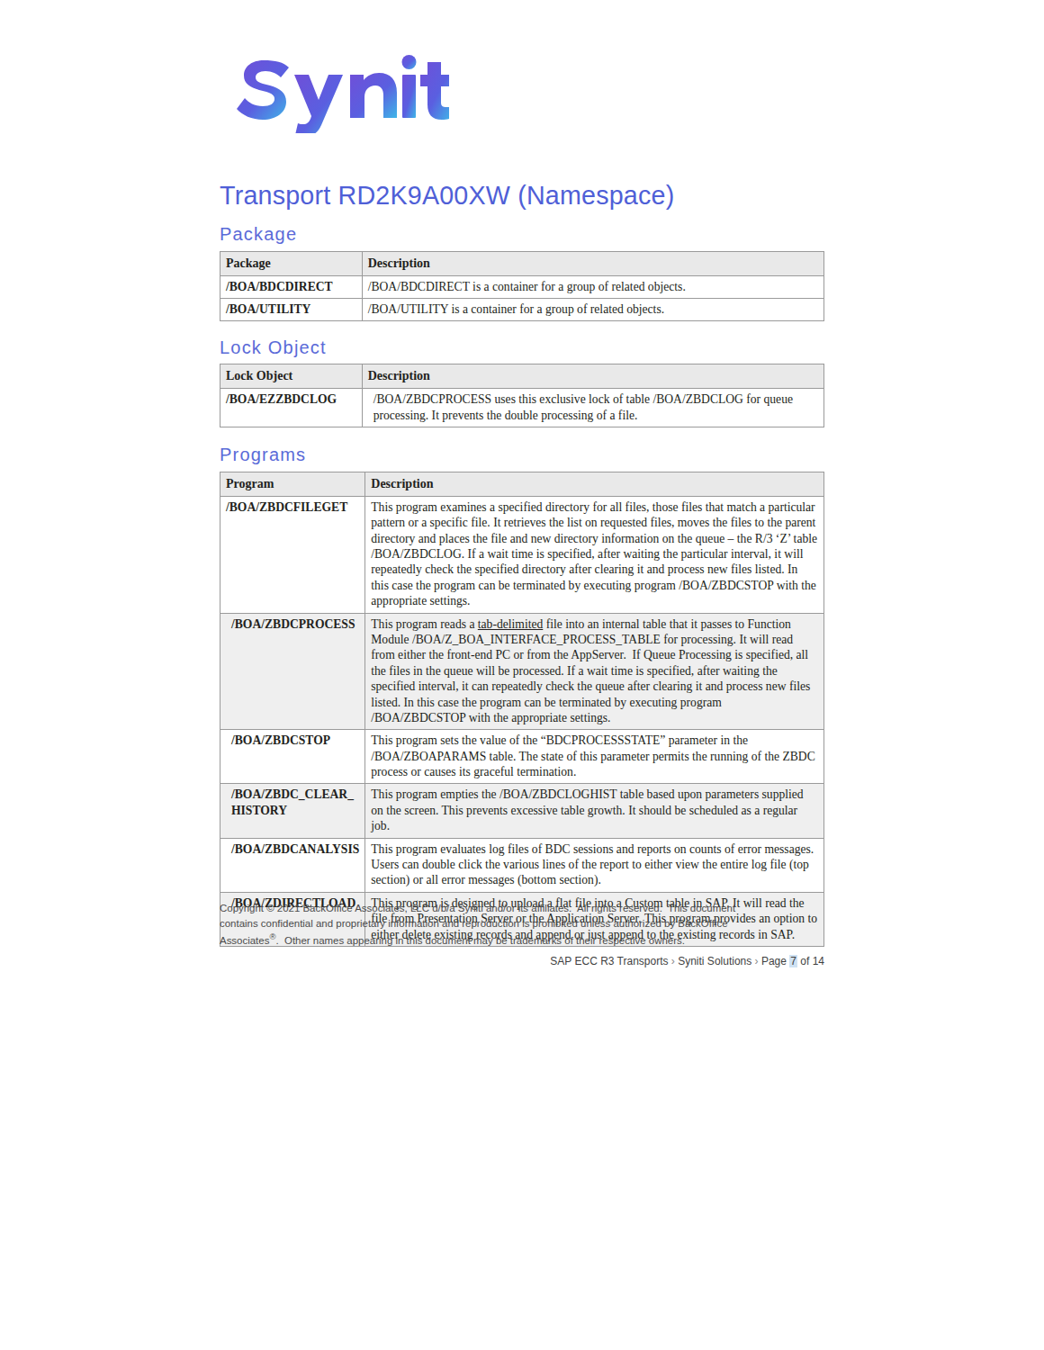Transport RD2K9A00XW (Namespace)
Package
| Package | Description |
| --- | --- |
| /BOA/BDCDIRECT | /BOA/BDCDIRECT is a container for a group of related objects. |
| /BOA/UTILITY | /BOA/UTILITY is a container for a group of related objects. |
Lock Object
| Lock Object | Description |
| --- | --- |
| /BOA/EZZBDCLOG | /BOA/ZBDCPROCESS uses this exclusive lock of table /BOA/ZBDCLOG for queue processing. It prevents the double processing of a file. |
Programs
| Program | Description |
| --- | --- |
| /BOA/ZBDCFILEGET | This program examines a specified directory for all files, those files that match a particular pattern or a specific file. It retrieves the list on requested files, moves the files to the parent directory and places the file and new directory information on the queue – the R/3 ‘Z’ table /BOA/ZBDCLOG. If a wait time is specified, after waiting the particular interval, it will repeatedly check the specified directory after clearing it and process new files listed. In this case the program can be terminated by executing program /BOA/ZBDCSTOP with the appropriate settings. |
| /BOA/ZBDCPROCESS | This program reads a tab-delimited file into an internal table that it passes to Function Module /BOA/Z_BOA_INTERFACE_PROCESS_TABLE for processing. It will read from either the front-end PC or from the AppServer. If Queue Processing is specified, all the files in the queue will be processed. If a wait time is specified, after waiting the specified interval, it can repeatedly check the queue after clearing it and process new files listed. In this case the program can be terminated by executing program /BOA/ZBDCSTOP with the appropriate settings. |
| /BOA/ZBDCSTOP | This program sets the value of the “BDCPROCESSSTATE” parameter in the /BOA/ZBOAPARAMS table. The state of this parameter permits the running of the ZBDC process or causes its graceful termination. |
| /BOA/ZBDC_CLEAR_ HISTORY | This program empties the /BOA/ZBDCLOGHIST table based upon parameters supplied on the screen. This prevents excessive table growth. It should be scheduled as a regular job. |
| /BOA/ZBDCANALYSIS | This program evaluates log files of BDC sessions and reports on counts of error messages. Users can double click the various lines of the report to either view the entire log file (top section) or all error messages (bottom section). |
| /BOA/ZDIRECTLOAD | This program is designed to upload a flat file into a Custom table in SAP. It will read the file from Presentation Server or the Application Server. This program provides an option to either delete existing records and append or just append to the existing records in SAP. |
Copyright © 2021 BackOffice Associates, LLC d/b/a Syniti and/or its affiliates. All rights reserved. This document contains confidential and proprietary information and reproduction is prohibited unless authorized by BackOffice Associates®. Other names appearing in this document may be trademarks of their respective owners.
SAP ECC R3 Transports › Syniti Solutions › Page 7 of 14